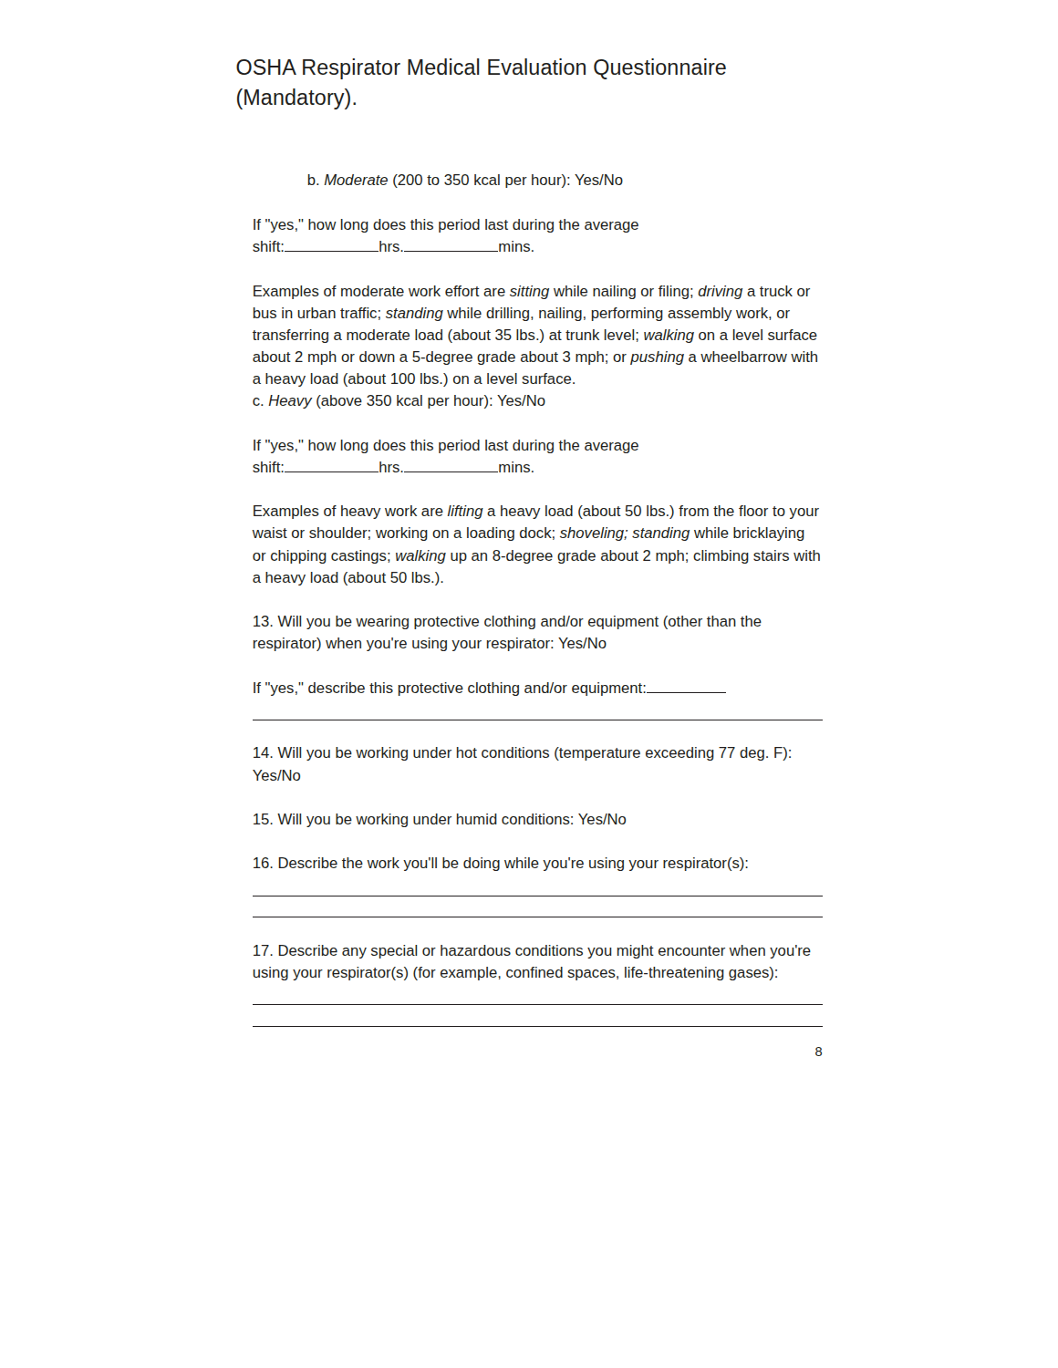OSHA Respirator Medical Evaluation Questionnaire (Mandatory).
b. Moderate (200 to 350 kcal per hour): Yes/No
If "yes," how long does this period last during the average
shift: hrs. mins.
Examples of moderate work effort are sitting while nailing or filing; driving a truck or bus in urban traffic; standing while drilling, nailing, performing assembly work, or transferring a moderate load (about 35 lbs.) at trunk level; walking on a level surface about 2 mph or down a 5-degree grade about 3 mph; or pushing a wheelbarrow with a heavy load (about 100 lbs.) on a level surface.
c. Heavy (above 350 kcal per hour): Yes/No
If "yes," how long does this period last during the average
shift: hrs. mins.
Examples of heavy work are lifting a heavy load (about 50 lbs.) from the floor to your waist or shoulder; working on a loading dock; shoveling; standing while bricklaying or chipping castings; walking up an 8-degree grade about 2 mph; climbing stairs with a heavy load (about 50 lbs.).
13. Will you be wearing protective clothing and/or equipment (other than the respirator) when you're using your respirator: Yes/No
If "yes," describe this protective clothing and/or equipment:
14. Will you be working under hot conditions (temperature exceeding 77 deg. F): Yes/No
15. Will you be working under humid conditions: Yes/No
16. Describe the work you'll be doing while you're using your respirator(s):
17. Describe any special or hazardous conditions you might encounter when you're using your respirator(s) (for example, confined spaces, life-threatening gases):
8